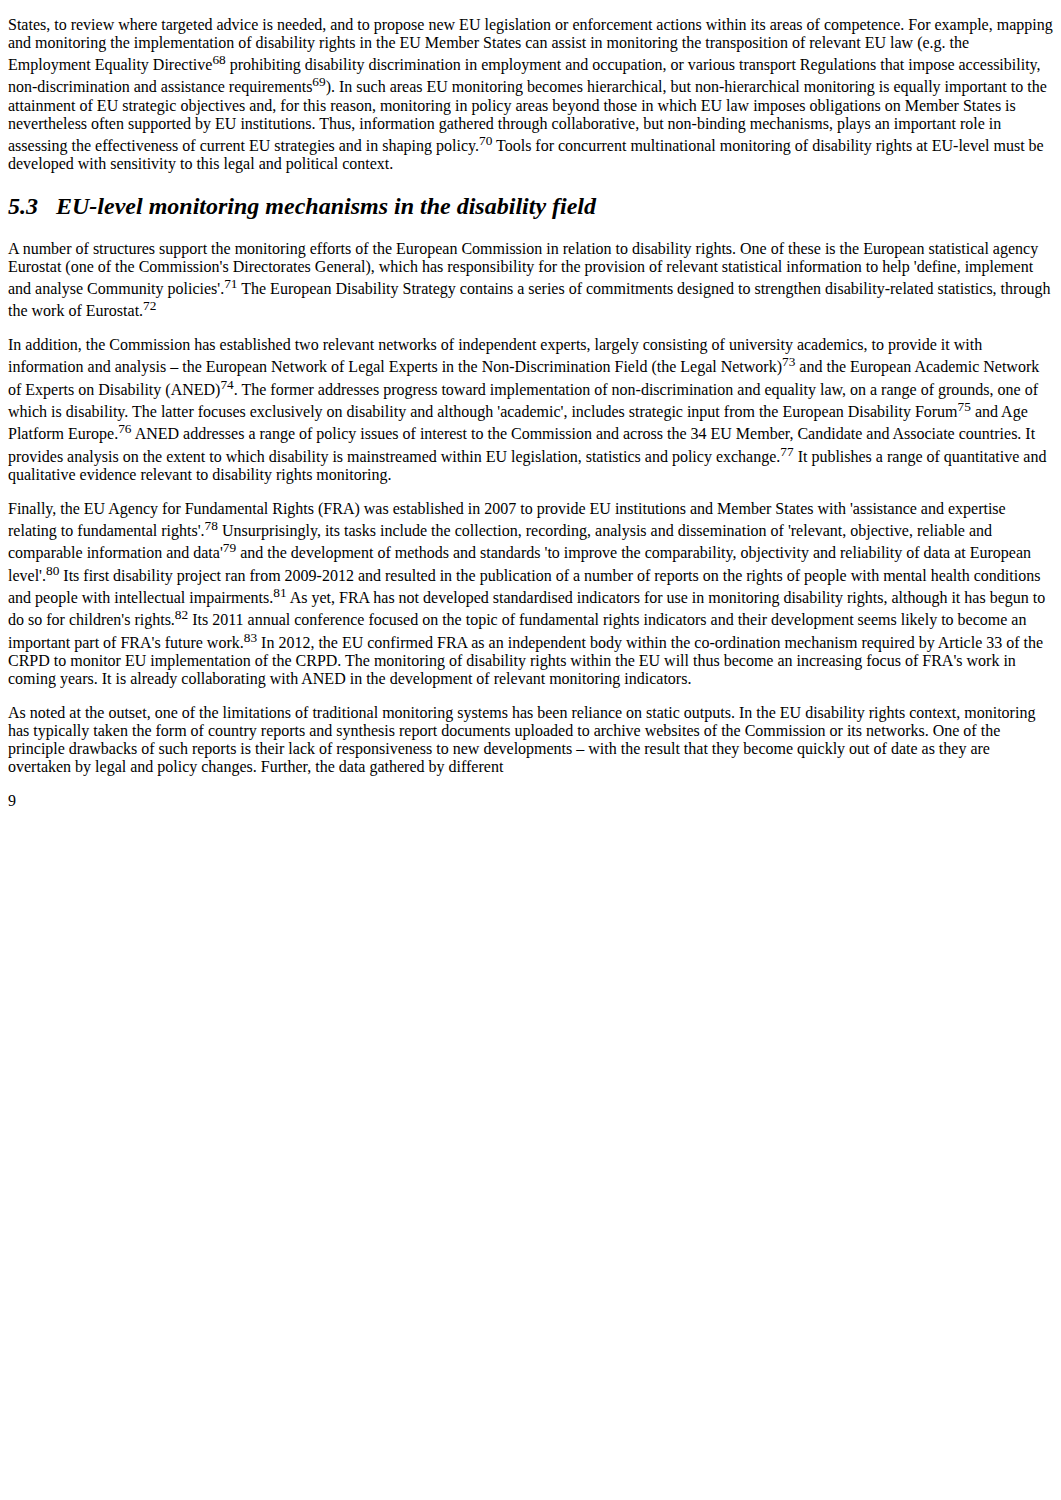States, to review where targeted advice is needed, and to propose new EU legislation or enforcement actions within its areas of competence. For example, mapping and monitoring the implementation of disability rights in the EU Member States can assist in monitoring the transposition of relevant EU law (e.g. the Employment Equality Directive68 prohibiting disability discrimination in employment and occupation, or various transport Regulations that impose accessibility, non-discrimination and assistance requirements69). In such areas EU monitoring becomes hierarchical, but non-hierarchical monitoring is equally important to the attainment of EU strategic objectives and, for this reason, monitoring in policy areas beyond those in which EU law imposes obligations on Member States is nevertheless often supported by EU institutions. Thus, information gathered through collaborative, but non-binding mechanisms, plays an important role in assessing the effectiveness of current EU strategies and in shaping policy.70 Tools for concurrent multinational monitoring of disability rights at EU-level must be developed with sensitivity to this legal and political context.
5.3 EU-level monitoring mechanisms in the disability field
A number of structures support the monitoring efforts of the European Commission in relation to disability rights. One of these is the European statistical agency Eurostat (one of the Commission's Directorates General), which has responsibility for the provision of relevant statistical information to help 'define, implement and analyse Community policies'.71 The European Disability Strategy contains a series of commitments designed to strengthen disability-related statistics, through the work of Eurostat.72
In addition, the Commission has established two relevant networks of independent experts, largely consisting of university academics, to provide it with information and analysis – the European Network of Legal Experts in the Non-Discrimination Field (the Legal Network)73 and the European Academic Network of Experts on Disability (ANED)74. The former addresses progress toward implementation of non-discrimination and equality law, on a range of grounds, one of which is disability. The latter focuses exclusively on disability and although 'academic', includes strategic input from the European Disability Forum75 and Age Platform Europe.76 ANED addresses a range of policy issues of interest to the Commission and across the 34 EU Member, Candidate and Associate countries. It provides analysis on the extent to which disability is mainstreamed within EU legislation, statistics and policy exchange.77 It publishes a range of quantitative and qualitative evidence relevant to disability rights monitoring.
Finally, the EU Agency for Fundamental Rights (FRA) was established in 2007 to provide EU institutions and Member States with 'assistance and expertise relating to fundamental rights'.78 Unsurprisingly, its tasks include the collection, recording, analysis and dissemination of 'relevant, objective, reliable and comparable information and data'79 and the development of methods and standards 'to improve the comparability, objectivity and reliability of data at European level'.80 Its first disability project ran from 2009-2012 and resulted in the publication of a number of reports on the rights of people with mental health conditions and people with intellectual impairments.81 As yet, FRA has not developed standardised indicators for use in monitoring disability rights, although it has begun to do so for children's rights.82 Its 2011 annual conference focused on the topic of fundamental rights indicators and their development seems likely to become an important part of FRA's future work.83 In 2012, the EU confirmed FRA as an independent body within the co-ordination mechanism required by Article 33 of the CRPD to monitor EU implementation of the CRPD. The monitoring of disability rights within the EU will thus become an increasing focus of FRA's work in coming years. It is already collaborating with ANED in the development of relevant monitoring indicators.
As noted at the outset, one of the limitations of traditional monitoring systems has been reliance on static outputs. In the EU disability rights context, monitoring has typically taken the form of country reports and synthesis report documents uploaded to archive websites of the Commission or its networks. One of the principle drawbacks of such reports is their lack of responsiveness to new developments – with the result that they become quickly out of date as they are overtaken by legal and policy changes. Further, the data gathered by different
9